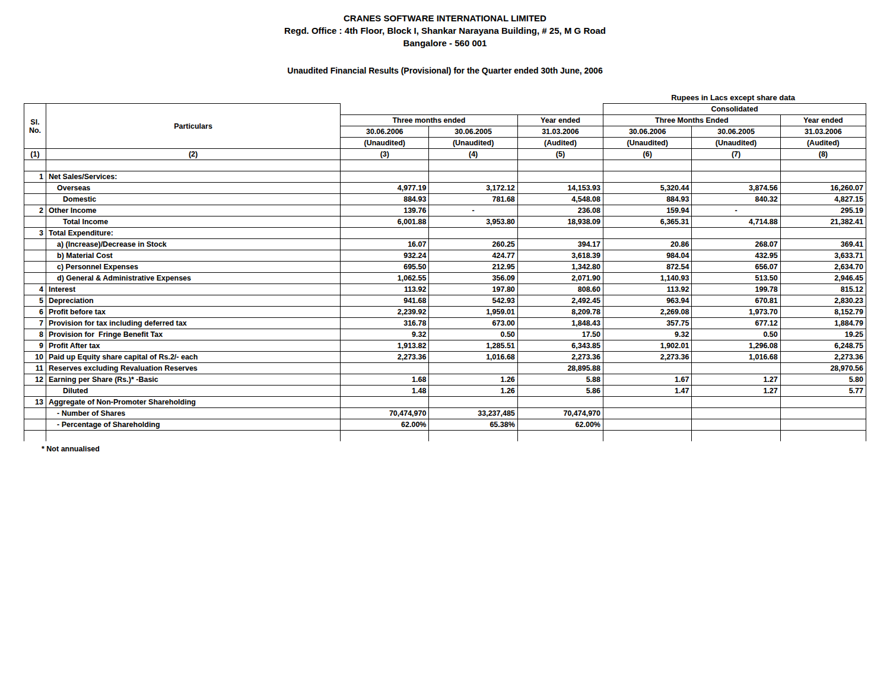CRANES SOFTWARE INTERNATIONAL LIMITED
Regd. Office : 4th Floor, Block I, Shankar Narayana Building, # 25, M G Road
Bangalore - 560 001
Unaudited Financial Results (Provisional) for the Quarter ended 30th June, 2006
Rupees in Lacs except share data
| Sl. No. | Particulars | | Consolidated |
| --- | --- | --- | --- |
| Three months ended | Year ended | Three Months Ended | Year ended |
| 30.06.2006 | 30.06.2005 | 31.03.2006 | 30.06.2006 | 30.06.2005 | 31.03.2006 |
| (Unaudited) | (Unaudited) | (Audited) | (Unaudited) | (Unaudited) | (Audited) |
| (1) | (2) | (3) | (4) | (5) | (6) | (7) | (8) |
| 1 | Net Sales/Services: | | | | | | |
| | Overseas | 4,977.19 | 3,172.12 | 14,153.93 | 5,320.44 | 3,874.56 | 16,260.07 |
| | Domestic | 884.93 | 781.68 | 4,548.08 | 884.93 | 840.32 | 4,827.15 |
| 2 | Other Income | 139.76 | - | 236.08 | 159.94 | - | 295.19 |
| | Total Income | 6,001.88 | 3,953.80 | 18,938.09 | 6,365.31 | 4,714.88 | 21,382.41 |
| 3 | Total Expenditure: | | | | | | |
| | a) (Increase)/Decrease in Stock | 16.07 | 260.25 | 394.17 | 20.86 | 268.07 | 369.41 |
| | b) Material Cost | 932.24 | 424.77 | 3,618.39 | 984.04 | 432.95 | 3,633.71 |
| | c) Personnel Expenses | 695.50 | 212.95 | 1,342.80 | 872.54 | 656.07 | 2,634.70 |
| | d) General & Administrative Expenses | 1,062.55 | 356.09 | 2,071.90 | 1,140.93 | 513.50 | 2,946.45 |
| 4 | Interest | 113.92 | 197.80 | 808.60 | 113.92 | 199.78 | 815.12 |
| 5 | Depreciation | 941.68 | 542.93 | 2,492.45 | 963.94 | 670.81 | 2,830.23 |
| 6 | Profit before tax | 2,239.92 | 1,959.01 | 8,209.78 | 2,269.08 | 1,973.70 | 8,152.79 |
| 7 | Provision for tax including deferred tax | 316.78 | 673.00 | 1,848.43 | 357.75 | 677.12 | 1,884.79 |
| 8 | Provision for Fringe Benefit Tax | 9.32 | 0.50 | 17.50 | 9.32 | 0.50 | 19.25 |
| 9 | Profit After tax | 1,913.82 | 1,285.51 | 6,343.85 | 1,902.01 | 1,296.08 | 6,248.75 |
| 10 | Paid up Equity share capital of Rs.2/- each | 2,273.36 | 1,016.68 | 2,273.36 | 2,273.36 | 1,016.68 | 2,273.36 |
| 11 | Reserves excluding Revaluation Reserves | | | 28,895.88 | | | 28,970.56 |
| 12 | Earning per Share (Rs.)* -Basic | 1.68 | 1.26 | 5.88 | 1.67 | 1.27 | 5.80 |
| | Diluted | 1.48 | 1.26 | 5.86 | 1.47 | 1.27 | 5.77 |
| 13 | Aggregate of Non-Promoter Shareholding | | | | | | |
| | - Number of Shares | 70,474,970 | 33,237,485 | 70,474,970 | | | |
| | - Percentage of Shareholding | 62.00% | 65.38% | 62.00% | | | |
* Not annualised